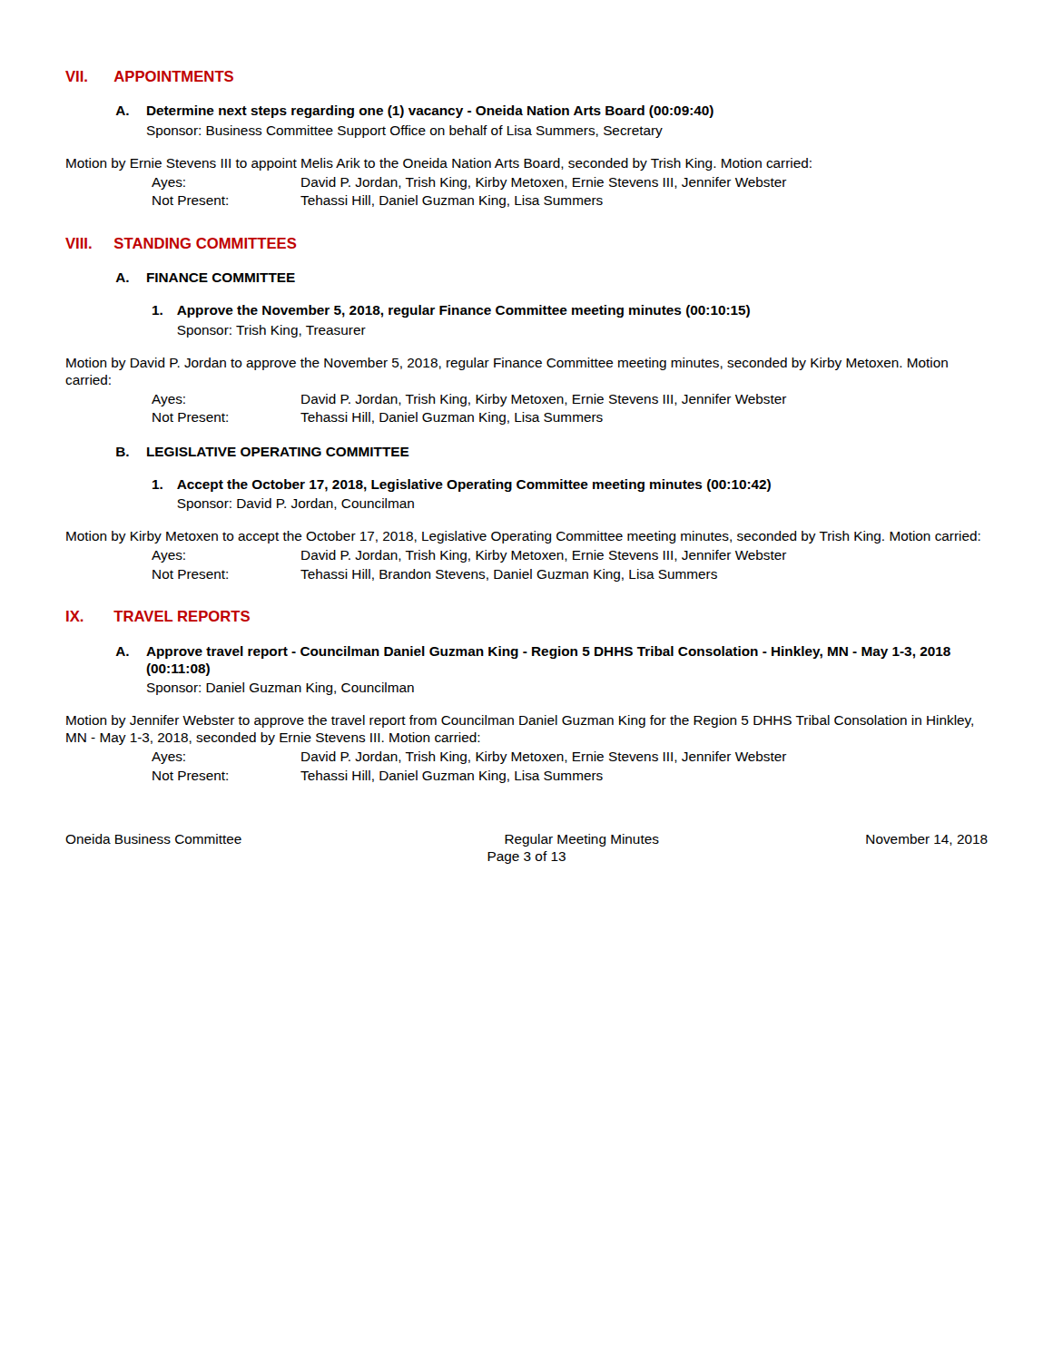VII. APPOINTMENTS
A. Determine next steps regarding one (1) vacancy - Oneida Nation Arts Board (00:09:40) Sponsor: Business Committee Support Office on behalf of Lisa Summers, Secretary
Motion by Ernie Stevens III to appoint Melis Arik to the Oneida Nation Arts Board, seconded by Trish King. Motion carried:
| Ayes: | David P. Jordan, Trish King, Kirby Metoxen, Ernie Stevens III, Jennifer Webster |
| Not Present: | Tehassi Hill, Daniel Guzman King, Lisa Summers |
VIII. STANDING COMMITTEES
A. FINANCE COMMITTEE
1. Approve the November 5, 2018, regular Finance Committee meeting minutes (00:10:15) Sponsor: Trish King, Treasurer
Motion by David P. Jordan to approve the November 5, 2018, regular Finance Committee meeting minutes, seconded by Kirby Metoxen. Motion carried:
| Ayes: | David P. Jordan, Trish King, Kirby Metoxen, Ernie Stevens III, Jennifer Webster |
| Not Present: | Tehassi Hill, Daniel Guzman King, Lisa Summers |
B. LEGISLATIVE OPERATING COMMITTEE
1. Accept the October 17, 2018, Legislative Operating Committee meeting minutes (00:10:42) Sponsor: David P. Jordan, Councilman
Motion by Kirby Metoxen to accept the October 17, 2018, Legislative Operating Committee meeting minutes, seconded by Trish King. Motion carried:
| Ayes: | David P. Jordan, Trish King, Kirby Metoxen, Ernie Stevens III, Jennifer Webster |
| Not Present: | Tehassi Hill, Brandon Stevens, Daniel Guzman King, Lisa Summers |
IX. TRAVEL REPORTS
A. Approve travel report - Councilman Daniel Guzman King - Region 5 DHHS Tribal Consolation - Hinkley, MN - May 1-3, 2018 (00:11:08) Sponsor: Daniel Guzman King, Councilman
Motion by Jennifer Webster to approve the travel report from Councilman Daniel Guzman King for the Region 5 DHHS Tribal Consolation in Hinkley, MN - May 1-3, 2018, seconded by Ernie Stevens III. Motion carried:
| Ayes: | David P. Jordan, Trish King, Kirby Metoxen, Ernie Stevens III, Jennifer Webster |
| Not Present: | Tehassi Hill, Daniel Guzman King, Lisa Summers |
| Oneida Business Committee | Regular Meeting Minutes | November 14, 2018 |
Page 3 of 13